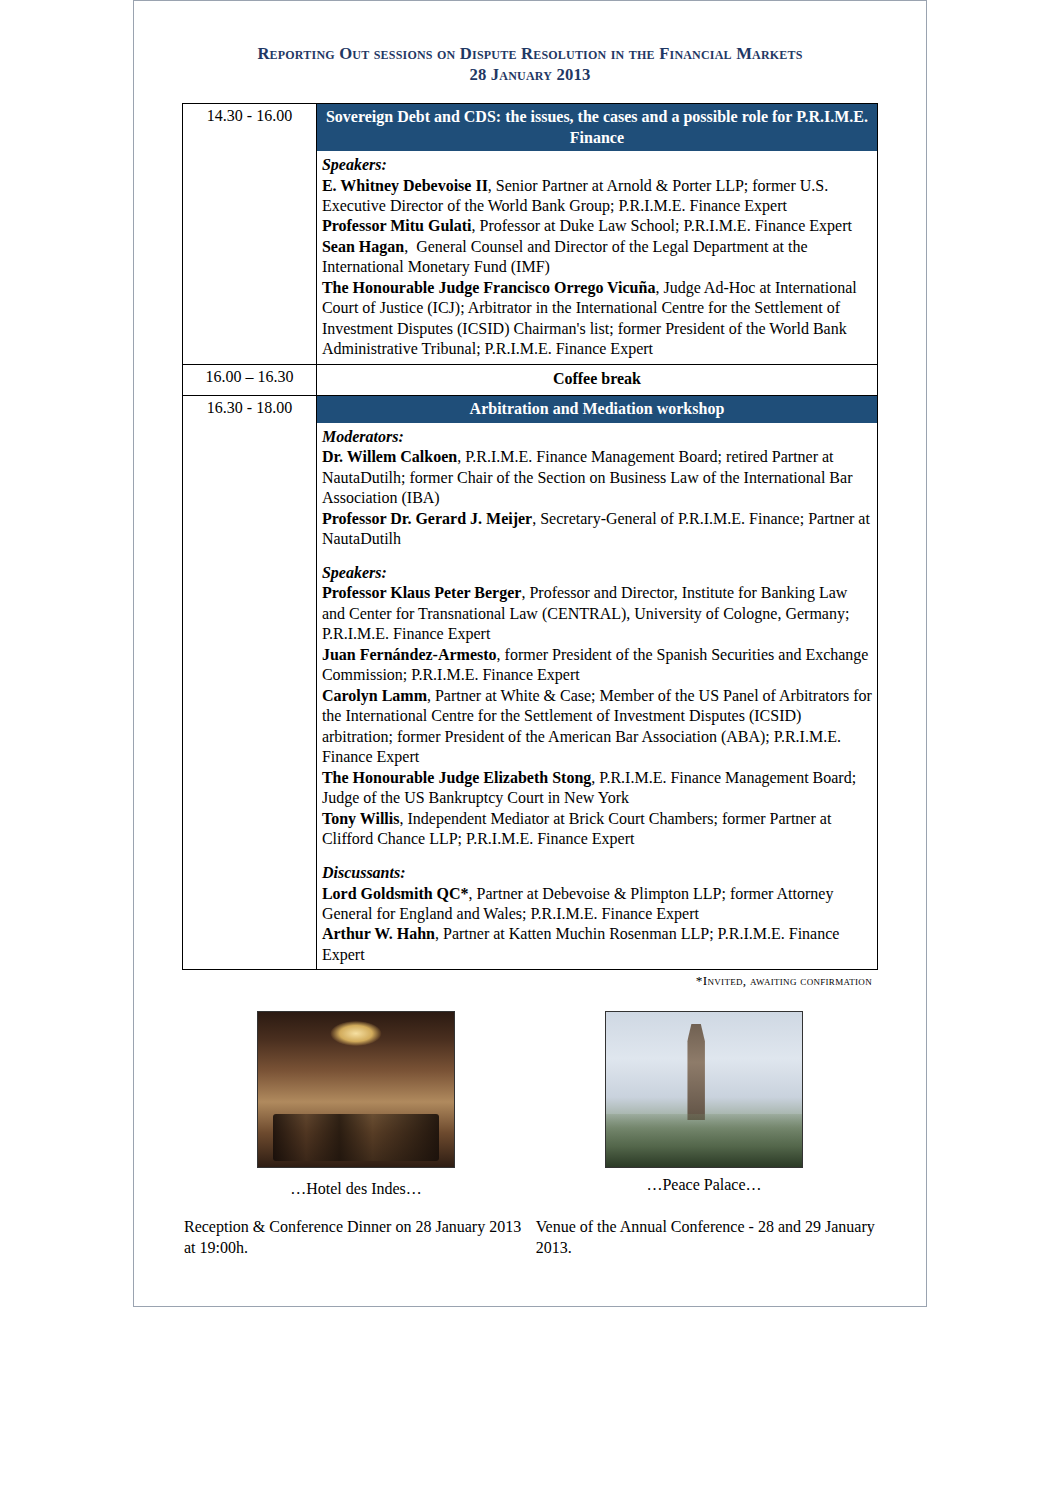Reporting Out sessions on Dispute Resolution in the Financial Markets 28 January 2013
| 14.30 - 16.00 | Sovereign Debt and CDS: the issues, the cases and a possible role for P.R.I.M.E. Finance Speakers: E. Whitney Debevoise II , Senior Partner at Arnold & Porter LLP; former U.S. Executive Director of the World Bank Group; P.R.I.M.E. Finance Expert Professor Mitu Gulati , Professor at Duke Law School; P.R.I.M.E. Finance Expert Sean Hagan , General Counsel and Director of the Legal Department at the International Monetary Fund (IMF) The Honourable Judge Francisco Orrego Vicuña , Judge Ad-Hoc at International Court of Justice (ICJ); Arbitrator in the International Centre for the Settlement of Investment Disputes (ICSID) Chairman's list; former President of the World Bank Administrative Tribunal; P.R.I.M.E. Finance Expert |
| 16.00 – 16.30 | Coffee break |
| 16.30 - 18.00 | Arbitration and Mediation workshop Moderators: Dr. Willem Calkoen , P.R.I.M.E. Finance Management Board; retired Partner at NautaDutilh; former Chair of the Section on Business Law of the International Bar Association (IBA) Professor Dr. Gerard J. Meijer , Secretary-General of P.R.I.M.E. Finance; Partner at NautaDutilh Speakers: Professor Klaus Peter Berger , Professor and Director, Institute for Banking Law and Center for Transnational Law (CENTRAL), University of Cologne, Germany; P.R.I.M.E. Finance Expert Juan Fernández-Armesto , former President of the Spanish Securities and Exchange Commission; P.R.I.M.E. Finance Expert Carolyn Lamm , Partner at White & Case; Member of the US Panel of Arbitrators for the International Centre for the Settlement of Investment Disputes (ICSID) arbitration; former President of the American Bar Association (ABA); P.R.I.M.E. Finance Expert The Honourable Judge Elizabeth Stong , P.R.I.M.E. Finance Management Board; Judge of the US Bankruptcy Court in New York Tony Willis , Independent Mediator at Brick Court Chambers; former Partner at Clifford Chance LLP; P.R.I.M.E. Finance Expert Discussants: Lord Goldsmith QC* , Partner at Debevoise & Plimpton LLP; former Attorney General for England and Wales; P.R.I.M.E. Finance Expert Arthur W. Hahn , Partner at Katten Muchin Rosenman LLP; P.R.I.M.E. Finance Expert |
*Invited, awaiting confirmation
| …Hotel des Indes… | …Peace Palace… |
| Reception & Conference Dinner on 28 January 2013 at 19:00h. | Venue of the Annual Conference - 28 and 29 January 2013. |